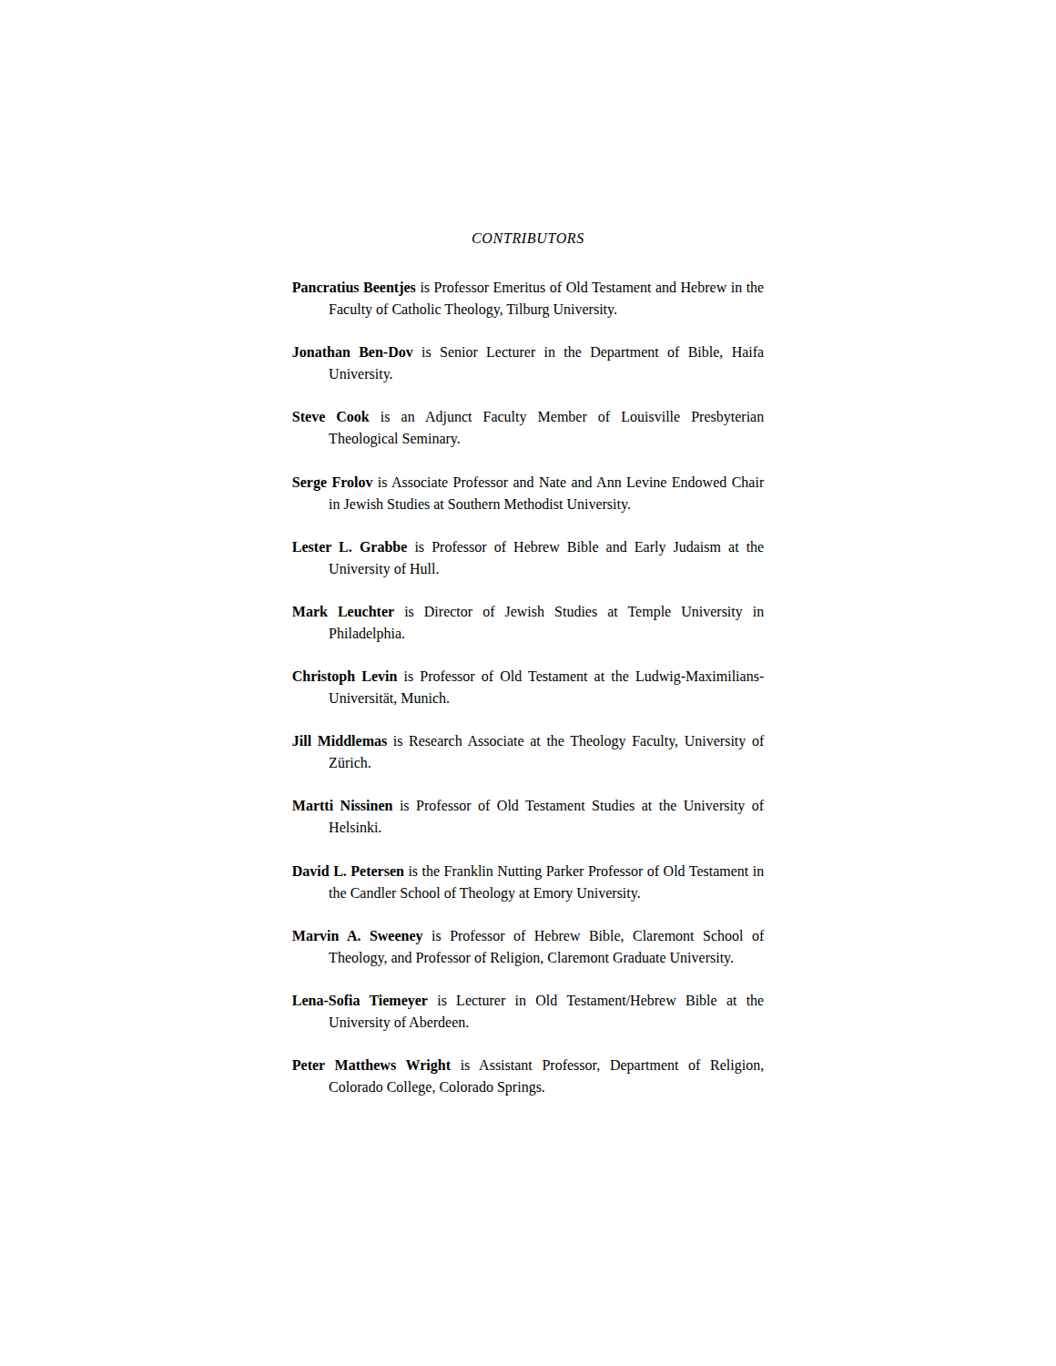CONTRIBUTORS
Pancratius Beentjes is Professor Emeritus of Old Testament and Hebrew in the Faculty of Catholic Theology, Tilburg University.
Jonathan Ben-Dov is Senior Lecturer in the Department of Bible, Haifa University.
Steve Cook is an Adjunct Faculty Member of Louisville Presbyterian Theological Seminary.
Serge Frolov is Associate Professor and Nate and Ann Levine Endowed Chair in Jewish Studies at Southern Methodist University.
Lester L. Grabbe is Professor of Hebrew Bible and Early Judaism at the University of Hull.
Mark Leuchter is Director of Jewish Studies at Temple University in Philadelphia.
Christoph Levin is Professor of Old Testament at the Ludwig-Maximilians-Universität, Munich.
Jill Middlemas is Research Associate at the Theology Faculty, University of Zürich.
Martti Nissinen is Professor of Old Testament Studies at the University of Helsinki.
David L. Petersen is the Franklin Nutting Parker Professor of Old Testament in the Candler School of Theology at Emory University.
Marvin A. Sweeney is Professor of Hebrew Bible, Claremont School of Theology, and Professor of Religion, Claremont Graduate University.
Lena-Sofia Tiemeyer is Lecturer in Old Testament/Hebrew Bible at the University of Aberdeen.
Peter Matthews Wright is Assistant Professor, Department of Religion, Colorado College, Colorado Springs.